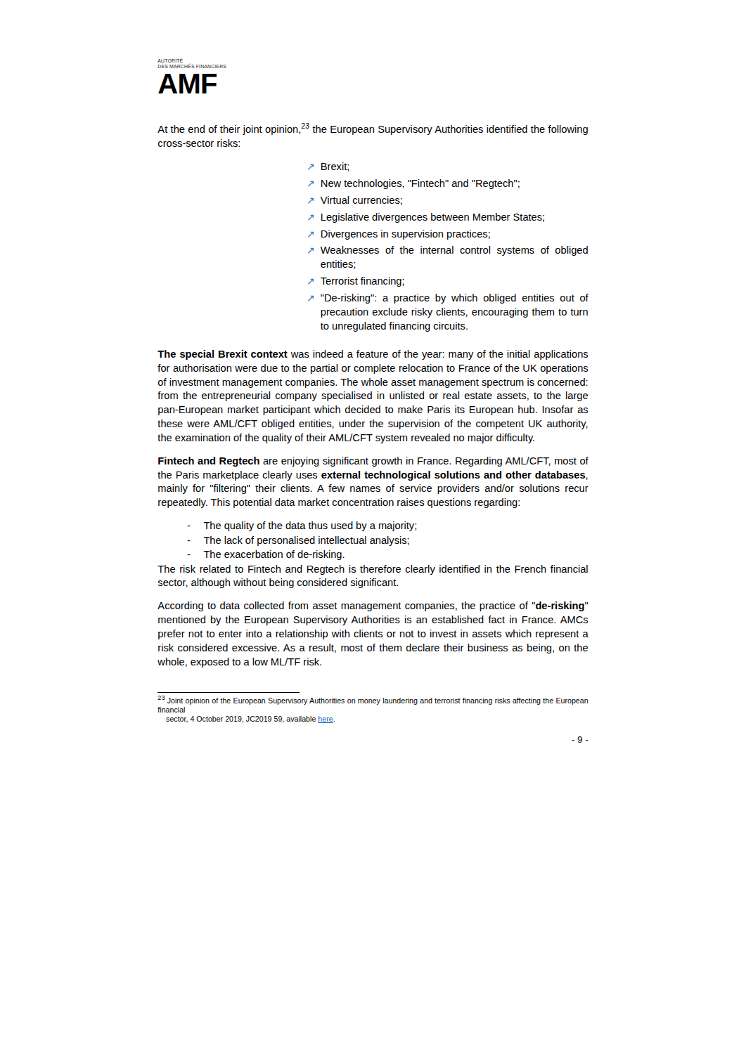AUTORITÉ
DES MARCHÉS FINANCIERS
AMF
At the end of their joint opinion,23 the European Supervisory Authorities identified the following cross-sector risks:
Brexit;
New technologies, "Fintech" and "Regtech";
Virtual currencies;
Legislative divergences between Member States;
Divergences in supervision practices;
Weaknesses of the internal control systems of obliged entities;
Terrorist financing;
"De-risking": a practice by which obliged entities out of precaution exclude risky clients, encouraging them to turn to unregulated financing circuits.
The special Brexit context was indeed a feature of the year: many of the initial applications for authorisation were due to the partial or complete relocation to France of the UK operations of investment management companies. The whole asset management spectrum is concerned: from the entrepreneurial company specialised in unlisted or real estate assets, to the large pan-European market participant which decided to make Paris its European hub. Insofar as these were AML/CFT obliged entities, under the supervision of the competent UK authority, the examination of the quality of their AML/CFT system revealed no major difficulty.
Fintech and Regtech are enjoying significant growth in France. Regarding AML/CFT, most of the Paris marketplace clearly uses external technological solutions and other databases, mainly for "filtering" their clients. A few names of service providers and/or solutions recur repeatedly. This potential data market concentration raises questions regarding:
The quality of the data thus used by a majority;
The lack of personalised intellectual analysis;
The exacerbation of de-risking.
The risk related to Fintech and Regtech is therefore clearly identified in the French financial sector, although without being considered significant.
According to data collected from asset management companies, the practice of "de-risking" mentioned by the European Supervisory Authorities is an established fact in France. AMCs prefer not to enter into a relationship with clients or not to invest in assets which represent a risk considered excessive. As a result, most of them declare their business as being, on the whole, exposed to a low ML/TF risk.
23 Joint opinion of the European Supervisory Authorities on money laundering and terrorist financing risks affecting the European financial sector, 4 October 2019, JC2019 59, available here.
- 9 -